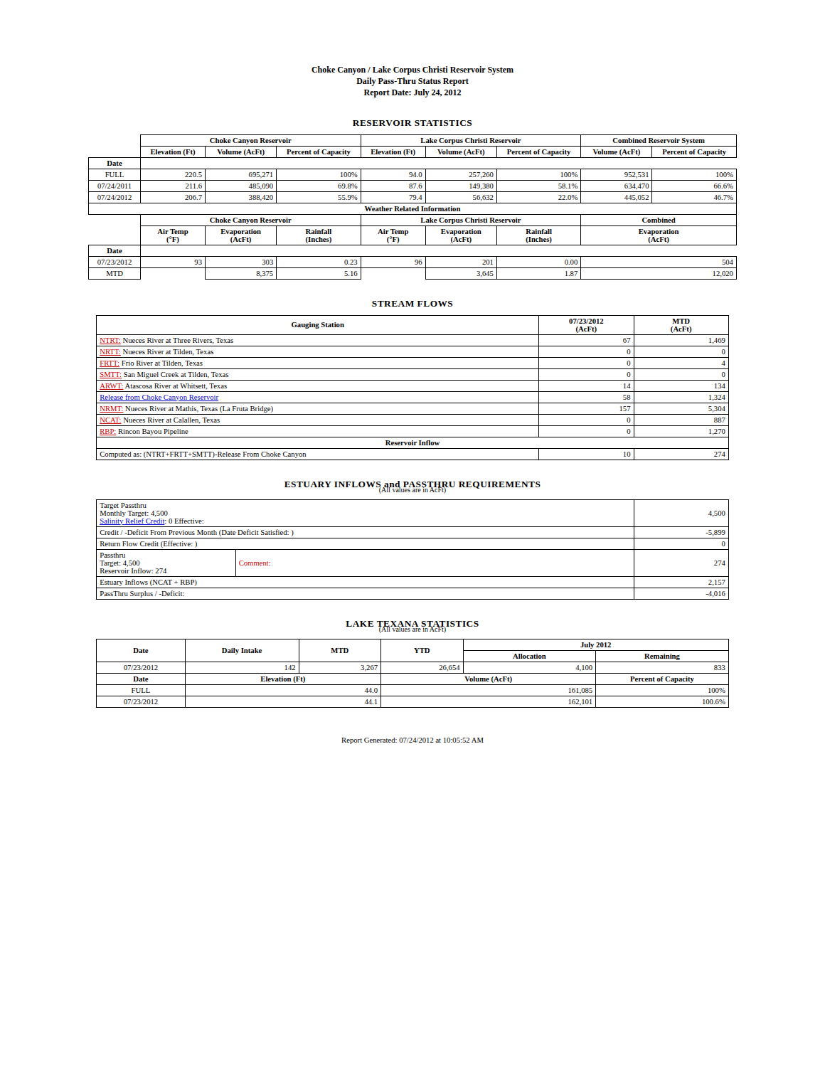Choke Canyon / Lake Corpus Christi Reservoir System
Daily Pass-Thru Status Report
Report Date: July 24, 2012
RESERVOIR STATISTICS
| | Choke Canyon Reservoir | Lake Corpus Christi Reservoir | Combined Reservoir System |
| --- | --- | --- | --- |
| Elevation (Ft) | Volume (AcFt) | Percent of Capacity | Elevation (Ft) | Volume (AcFt) | Percent of Capacity | Volume (AcFt) | Percent of Capacity |
| Date | | | | | | | | |
| FULL | 220.5 | 695,271 | 100% | 94.0 | 257,260 | 100% | 952,531 | 100% |
| 07/24/2011 | 211.6 | 485,090 | 69.8% | 87.6 | 149,380 | 58.1% | 634,470 | 66.6% |
| 07/24/2012 | 206.7 | 388,420 | 55.9% | 79.4 | 56,632 | 22.0% | 445,052 | 46.7% |
| Weather Related Information |
| | Choke Canyon Reservoir | Lake Corpus Christi Reservoir | Combined |
| Air Temp (°F) | Evaporation (AcFt) | Rainfall (Inches) | Air Temp (°F) | Evaporation (AcFt) | Rainfall (Inches) | Evaporation (AcFt) |
| Date | | | | | | | |
| 07/23/2012 | 93 | 303 | 0.23 | 96 | 201 | 0.00 | 504 |
| MTD | | 8,375 | 5.16 | | 3,645 | 1.87 | 12,020 |
STREAM FLOWS
| Gauging Station | 07/23/2012 (AcFt) | MTD (AcFt) |
| --- | --- | --- |
| NTRT: Nueces River at Three Rivers, Texas | 67 | 1,469 |
| NRTT: Nueces River at Tilden, Texas | 0 | 0 |
| FRTT: Frio River at Tilden, Texas | 0 | 4 |
| SMTT: San Miguel Creek at Tilden, Texas | 0 | 0 |
| ARWT: Atascosa River at Whitsett, Texas | 14 | 134 |
| Release from Choke Canyon Reservoir | 58 | 1,324 |
| NRMT: Nueces River at Mathis, Texas (La Fruta Bridge) | 157 | 5,304 |
| NCAT: Nueces River at Calallen, Texas | 0 | 887 |
| RBP: Rincon Bayou Pipeline | 0 | 1,270 |
| Reservoir Inflow |
| Computed as: (NTRT+FRTT+SMTT)-Release From Choke Canyon | 10 | 274 |
ESTUARY INFLOWS and PASSTHRU REQUIREMENTS
(All values are in AcFt)
| Target Passthru Monthly Target: 4,500 Salinity Relief Credit : 0 Effective: | 4,500 |
| Credit / -Deficit From Previous Month (Date Deficit Satisfied: ) | -5,899 |
| Return Flow Credit (Effective: ) | 0 |
| Passthru Target: 4,500 Reservoir Inflow: 274 | Comment: | 274 |
| Estuary Inflows (NCAT + RBP) | 2,157 |
| PassThru Surplus / -Deficit: | -4,016 |
LAKE TEXANA STATISTICS
(All values are in AcFt)
| Date | Daily Intake | MTD | YTD | July 2012 |
| --- | --- | --- | --- | --- |
| Allocation | Remaining |
| 07/23/2012 | 142 | 3,267 | 26,654 | 4,100 | 833 |
| Date | Elevation (Ft) | Volume (AcFt) | Percent of Capacity |
| FULL | 44.0 | 161,085 | 100% |
| 07/23/2012 | 44.1 | 162,101 | 100.6% |
Report Generated: 07/24/2012 at 10:05:52 AM